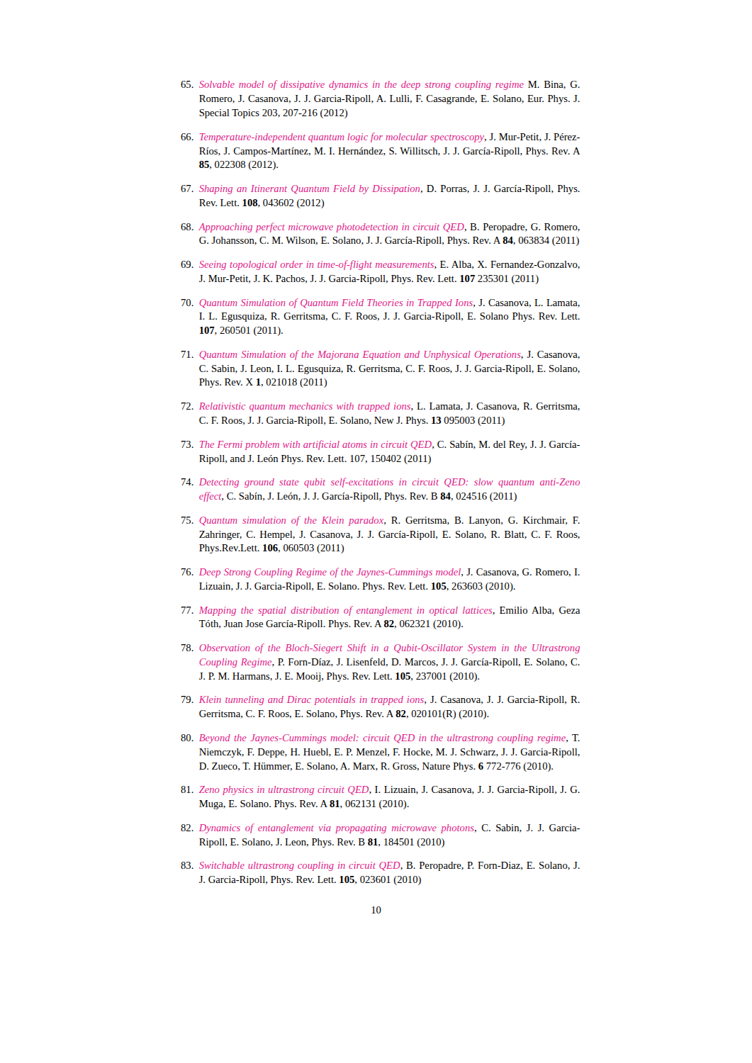65. Solvable model of dissipative dynamics in the deep strong coupling regime M. Bina, G. Romero, J. Casanova, J. J. Garcia-Ripoll, A. Lulli, F. Casagrande, E. Solano, Eur. Phys. J. Special Topics 203, 207-216 (2012)
66. Temperature-independent quantum logic for molecular spectroscopy, J. Mur-Petit, J. Pérez-Ríos, J. Campos-Martínez, M. I. Hernández, S. Willitsch, J. J. García-Ripoll, Phys. Rev. A 85, 022308 (2012).
67. Shaping an Itinerant Quantum Field by Dissipation, D. Porras, J. J. García-Ripoll, Phys. Rev. Lett. 108, 043602 (2012)
68. Approaching perfect microwave photodetection in circuit QED, B. Peropadre, G. Romero, G. Johansson, C. M. Wilson, E. Solano, J. J. García-Ripoll, Phys. Rev. A 84, 063834 (2011)
69. Seeing topological order in time-of-flight measurements, E. Alba, X. Fernandez-Gonzalvo, J. Mur-Petit, J. K. Pachos, J. J. Garcia-Ripoll, Phys. Rev. Lett. 107 235301 (2011)
70. Quantum Simulation of Quantum Field Theories in Trapped Ions, J. Casanova, L. Lamata, I. L. Egusquiza, R. Gerritsma, C. F. Roos, J. J. Garcia-Ripoll, E. Solano Phys. Rev. Lett. 107, 260501 (2011).
71. Quantum Simulation of the Majorana Equation and Unphysical Operations, J. Casanova, C. Sabin, J. Leon, I. L. Egusquiza, R. Gerritsma, C. F. Roos, J. J. Garcia-Ripoll, E. Solano, Phys. Rev. X 1, 021018 (2011)
72. Relativistic quantum mechanics with trapped ions, L. Lamata, J. Casanova, R. Gerritsma, C. F. Roos, J. J. Garcia-Ripoll, E. Solano, New J. Phys. 13 095003 (2011)
73. The Fermi problem with artificial atoms in circuit QED, C. Sabín, M. del Rey, J. J. García-Ripoll, and J. León Phys. Rev. Lett. 107, 150402 (2011)
74. Detecting ground state qubit self-excitations in circuit QED: slow quantum anti-Zeno effect, C. Sabín, J. León, J. J. García-Ripoll, Phys. Rev. B 84, 024516 (2011)
75. Quantum simulation of the Klein paradox, R. Gerritsma, B. Lanyon, G. Kirchmair, F. Zahringer, C. Hempel, J. Casanova, J. J. García-Ripoll, E. Solano, R. Blatt, C. F. Roos, Phys.Rev.Lett. 106, 060503 (2011)
76. Deep Strong Coupling Regime of the Jaynes-Cummings model, J. Casanova, G. Romero, I. Lizuain, J. J. Garcia-Ripoll, E. Solano. Phys. Rev. Lett. 105, 263603 (2010).
77. Mapping the spatial distribution of entanglement in optical lattices, Emilio Alba, Geza Tóth, Juan Jose García-Ripoll. Phys. Rev. A 82, 062321 (2010).
78. Observation of the Bloch-Siegert Shift in a Qubit-Oscillator System in the Ultrastrong Coupling Regime, P. Forn-Díaz, J. Lisenfeld, D. Marcos, J. J. García-Ripoll, E. Solano, C. J. P. M. Harmans, J. E. Mooij, Phys. Rev. Lett. 105, 237001 (2010).
79. Klein tunneling and Dirac potentials in trapped ions, J. Casanova, J. J. Garcia-Ripoll, R. Gerritsma, C. F. Roos, E. Solano, Phys. Rev. A 82, 020101(R) (2010).
80. Beyond the Jaynes-Cummings model: circuit QED in the ultrastrong coupling regime, T. Niemczyk, F. Deppe, H. Huebl, E. P. Menzel, F. Hocke, M. J. Schwarz, J. J. Garcia-Ripoll, D. Zueco, T. Hümmer, E. Solano, A. Marx, R. Gross, Nature Phys. 6 772-776 (2010).
81. Zeno physics in ultrastrong circuit QED, I. Lizuain, J. Casanova, J. J. Garcia-Ripoll, J. G. Muga, E. Solano. Phys. Rev. A 81, 062131 (2010).
82. Dynamics of entanglement via propagating microwave photons, C. Sabin, J. J. Garcia-Ripoll, E. Solano, J. Leon, Phys. Rev. B 81, 184501 (2010)
83. Switchable ultrastrong coupling in circuit QED, B. Peropadre, P. Forn-Diaz, E. Solano, J. J. Garcia-Ripoll, Phys. Rev. Lett. 105, 023601 (2010)
10